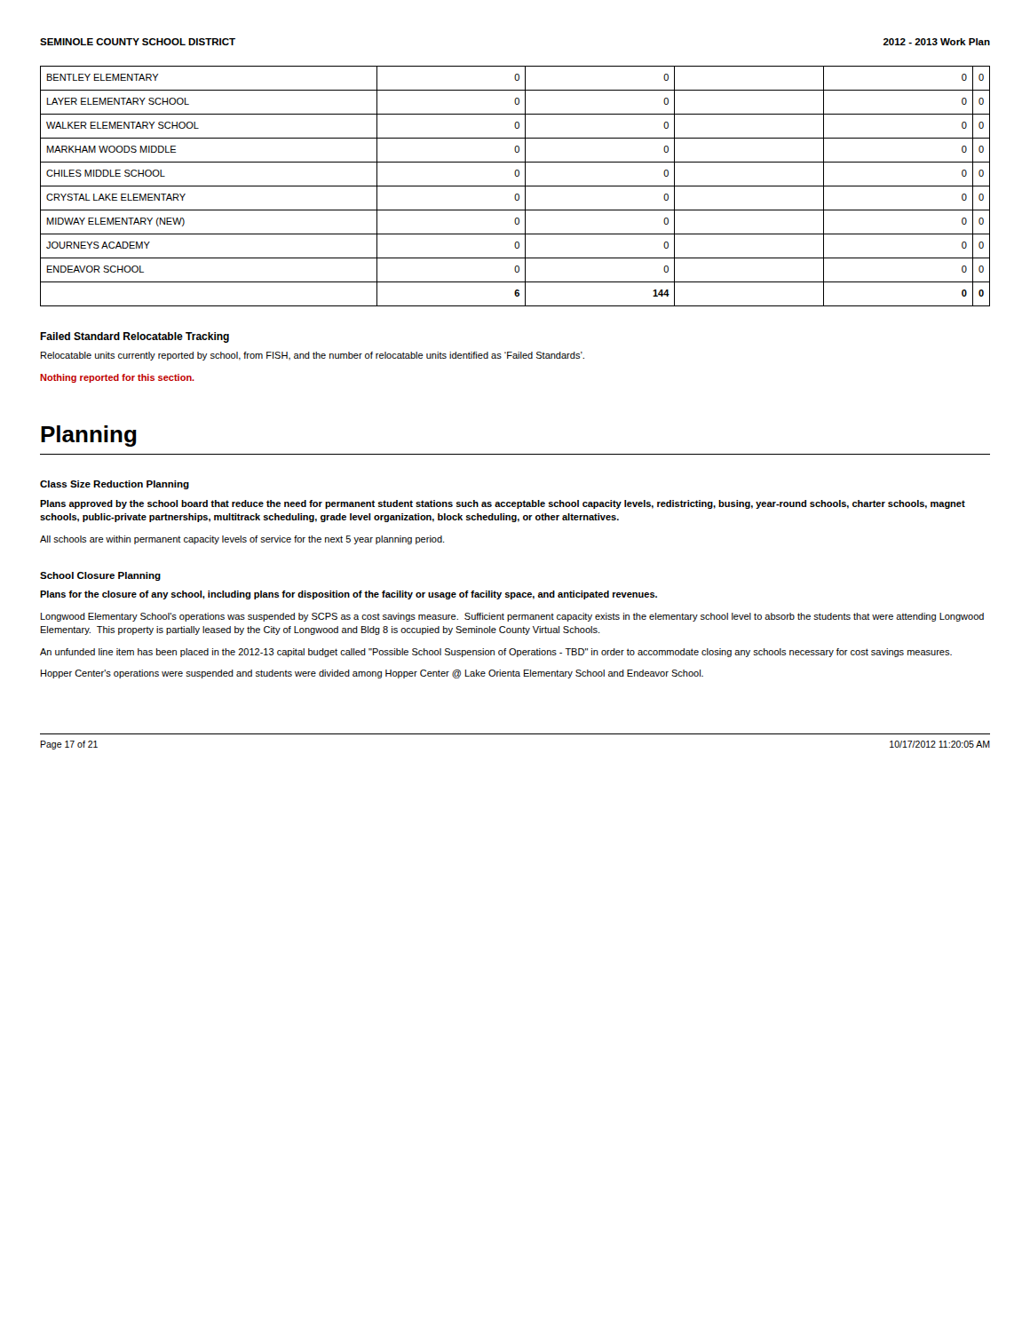SEMINOLE COUNTY SCHOOL DISTRICT 2012 - 2013 Work Plan
| BENTLEY ELEMENTARY | 0 | 0 | | 0 | 0 |
| LAYER ELEMENTARY SCHOOL | 0 | 0 | | 0 | 0 |
| WALKER ELEMENTARY SCHOOL | 0 | 0 | | 0 | 0 |
| MARKHAM WOODS MIDDLE | 0 | 0 | | 0 | 0 |
| CHILES MIDDLE SCHOOL | 0 | 0 | | 0 | 0 |
| CRYSTAL LAKE ELEMENTARY | 0 | 0 | | 0 | 0 |
| MIDWAY ELEMENTARY (NEW) | 0 | 0 | | 0 | 0 |
| JOURNEYS ACADEMY | 0 | 0 | | 0 | 0 |
| ENDEAVOR SCHOOL | 0 | 0 | | 0 | 0 |
| | 6 | 144 | | 0 | 0 |
Failed Standard Relocatable Tracking
Relocatable units currently reported by school, from FISH, and the number of relocatable units identified as ‘Failed Standards’.
Nothing reported for this section.
Planning
Class Size Reduction Planning
Plans approved by the school board that reduce the need for permanent student stations such as acceptable school capacity levels, redistricting, busing, year-round schools, charter schools, magnet schools, public-private partnerships, multitrack scheduling, grade level organization, block scheduling, or other alternatives.
All schools are within permanent capacity levels of service for the next 5 year planning period.
School Closure Planning
Plans for the closure of any school, including plans for disposition of the facility or usage of facility space, and anticipated revenues.
Longwood Elementary School's operations was suspended by SCPS as a cost savings measure. Sufficient permanent capacity exists in the elementary school level to absorb the students that were attending Longwood Elementary. This property is partially leased by the City of Longwood and Bldg 8 is occupied by Seminole County Virtual Schools.
An unfunded line item has been placed in the 2012-13 capital budget called "Possible School Suspension of Operations - TBD" in order to accommodate closing any schools necessary for cost savings measures.
Hopper Center's operations were suspended and students were divided among Hopper Center @ Lake Orienta Elementary School and Endeavor School.
Page 17 of 21 10/17/2012 11:20:05 AM